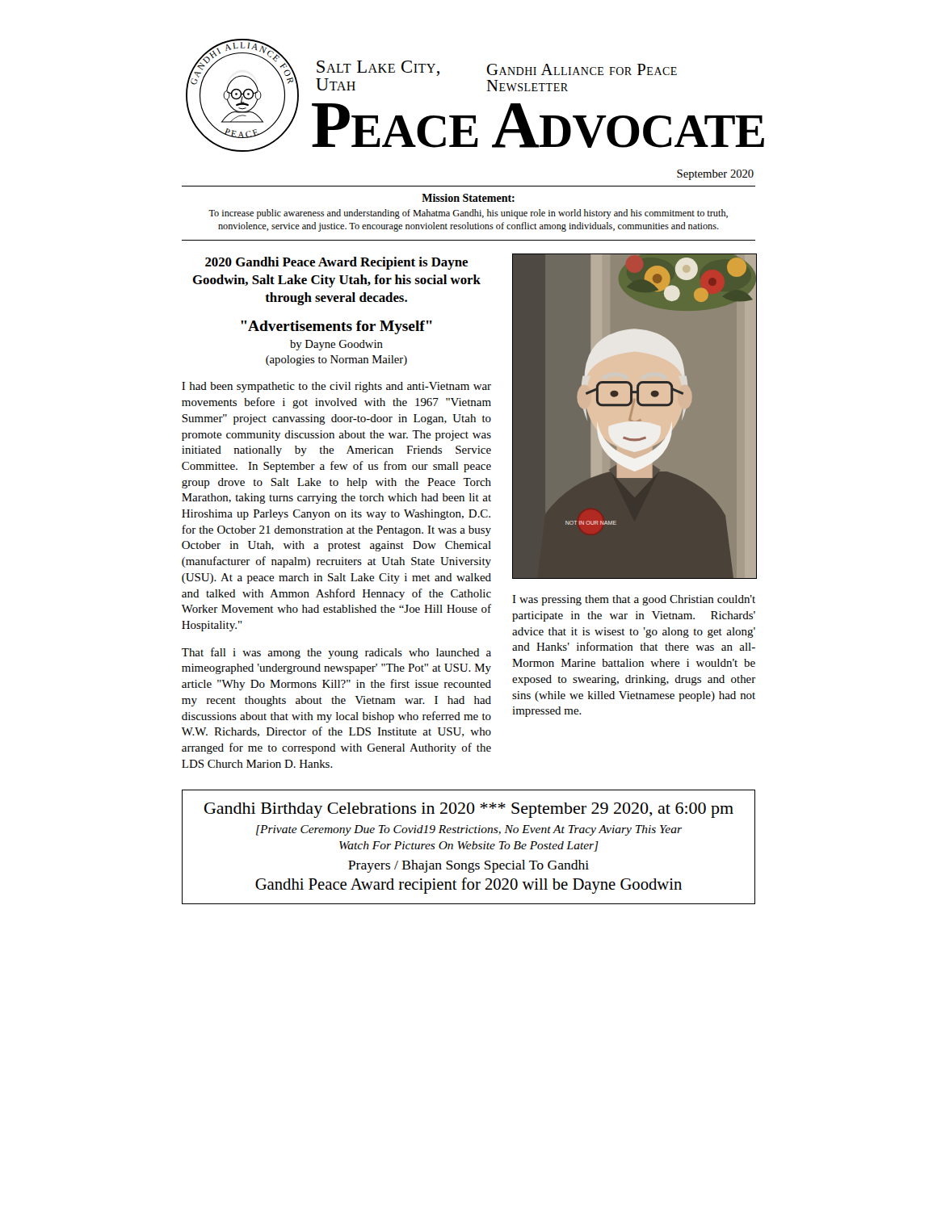GANDHI ALLIANCE FOR PEACE
Salt Lake City, Utah Gandhi Alliance for Peace Newsletter
PEACE ADVOCATE
September 2020
Mission Statement:
To increase public awareness and understanding of Mahatma Gandhi, his unique role in world history and his commitment to truth, nonviolence, service and justice. To encourage nonviolent resolutions of conflict among individuals, communities and nations.
2020 Gandhi Peace Award Recipient is Dayne Goodwin, Salt Lake City Utah, for his social work through several decades.
"Advertisements for Myself"
by Dayne Goodwin
(apologies to Norman Mailer)
I had been sympathetic to the civil rights and anti-Vietnam war movements before i got involved with the 1967 "Vietnam Summer" project canvassing door-to-door in Logan, Utah to promote community discussion about the war. The project was initiated nationally by the American Friends Service Committee. In September a few of us from our small peace group drove to Salt Lake to help with the Peace Torch Marathon, taking turns carrying the torch which had been lit at Hiroshima up Parleys Canyon on its way to Washington, D.C. for the October 21 demonstration at the Pentagon. It was a busy October in Utah, with a protest against Dow Chemical (manufacturer of napalm) recruiters at Utah State University (USU). At a peace march in Salt Lake City i met and walked and talked with Ammon Ashford Hennacy of the Catholic Worker Movement who had established the “Joe Hill House of Hospitality."
That fall i was among the young radicals who launched a mimeographed 'underground newspaper' "The Pot" at USU. My article "Why Do Mormons Kill?" in the first issue recounted my recent thoughts about the Vietnam war. I had had discussions about that with my local bishop who referred me to W.W. Richards, Director of the LDS Institute at USU, who arranged for me to correspond with General Authority of the LDS Church Marion D. Hanks.
NOT IN OUR NAME
I was pressing them that a good Christian couldn't participate in the war in Vietnam. Richards' advice that it is wisest to 'go along to get along' and Hanks' information that there was an all-Mormon Marine battalion where i wouldn't be exposed to swearing, drinking, drugs and other sins (while we killed Vietnamese people) had not impressed me.
Gandhi Birthday Celebrations in 2020 *** September 29 2020, at 6:00 pm
[Private Ceremony Due To Covid19 Restrictions, No Event At Tracy Aviary This Year
Watch For Pictures On Website To Be Posted Later]
Prayers / Bhajan Songs Special To Gandhi
Gandhi Peace Award recipient for 2020 will be Dayne Goodwin